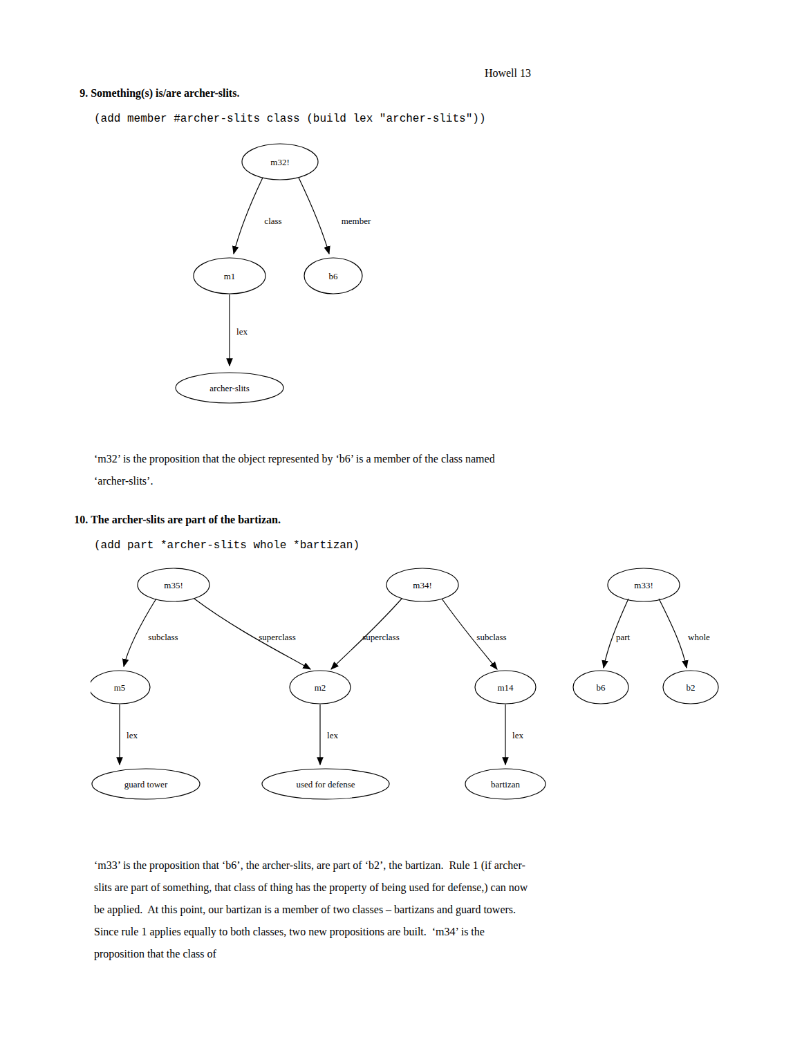Howell 13
Something(s) is/are archer-slits.
(add member #archer-slits class (build lex "archer-slits"))
Diagram: m32! with class edge to m1 (lex archer-slits) and member edge to b6 m32! class member m1 b6 lex archer-slits
‘m32’ is the proposition that the object represented by ‘b6’ is a member of the class named ‘archer-slits’.
The archer-slits are part of the bartizan.
(add part *archer-slits whole *bartizan)
Diagram: m35! subclass m5 (guard tower) superclass m2 (used for defense); m34! superclass m2, subclass m14 (bartizan); m33! part b6, whole b2 m35! m34! m33! subclass superclass superclass subclass part whole m5 m2 m14 b6 b2 lex lex lex guard tower used for defense bartizan
‘m33’ is the proposition that ‘b6’, the archer-slits, are part of ‘b2’, the bartizan. Rule 1 (if archer-slits are part of something, that class of thing has the property of being used for defense,) can now be applied. At this point, our bartizan is a member of two classes – bartizans and guard towers. Since rule 1 applies equally to both classes, two new propositions are built. ‘m34’ is the proposition that the class of